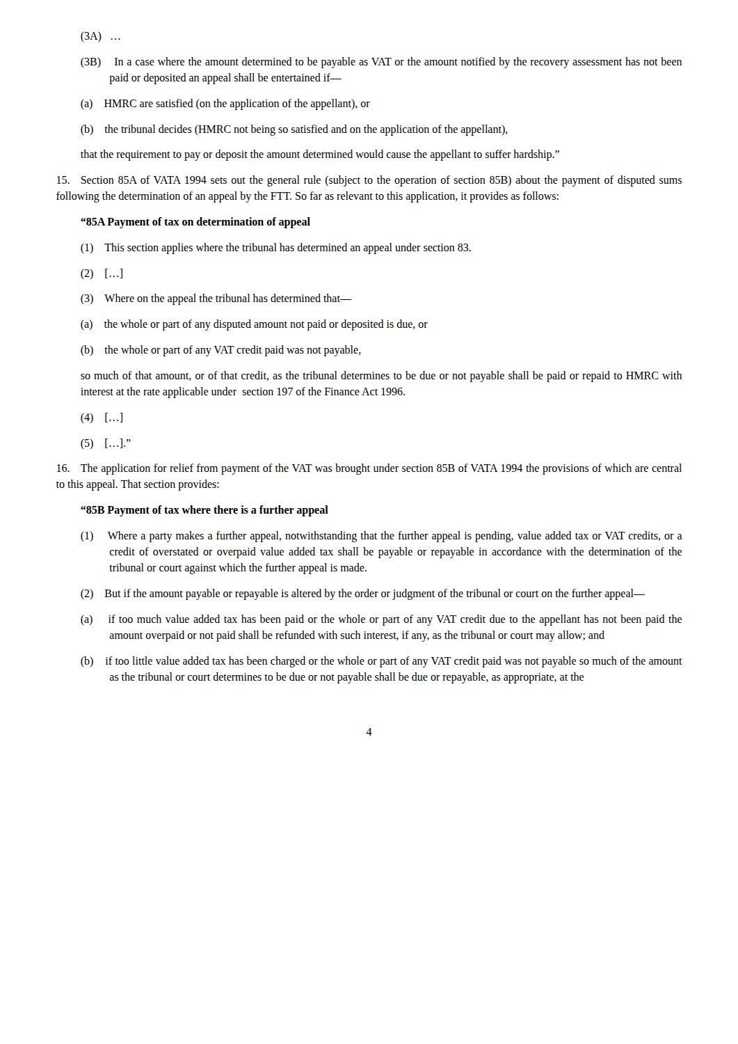(3A) …
(3B) In a case where the amount determined to be payable as VAT or the amount notified by the recovery assessment has not been paid or deposited an appeal shall be entertained if—
(a) HMRC are satisfied (on the application of the appellant), or
(b) the tribunal decides (HMRC not being so satisfied and on the application of the appellant),
that the requirement to pay or deposit the amount determined would cause the appellant to suffer hardship.”
15. Section 85A of VATA 1994 sets out the general rule (subject to the operation of section 85B) about the payment of disputed sums following the determination of an appeal by the FTT. So far as relevant to this application, it provides as follows:
“85A Payment of tax on determination of appeal
(1) This section applies where the tribunal has determined an appeal under section 83.
(2) […]
(3) Where on the appeal the tribunal has determined that—
(a) the whole or part of any disputed amount not paid or deposited is due, or
(b) the whole or part of any VAT credit paid was not payable,
so much of that amount, or of that credit, as the tribunal determines to be due or not payable shall be paid or repaid to HMRC with interest at the rate applicable under section 197 of the Finance Act 1996.
(4) […]
(5) […].”
16. The application for relief from payment of the VAT was brought under section 85B of VATA 1994 the provisions of which are central to this appeal. That section provides:
“85B Payment of tax where there is a further appeal
(1) Where a party makes a further appeal, notwithstanding that the further appeal is pending, value added tax or VAT credits, or a credit of overstated or overpaid value added tax shall be payable or repayable in accordance with the determination of the tribunal or court against which the further appeal is made.
(2) But if the amount payable or repayable is altered by the order or judgment of the tribunal or court on the further appeal—
(a) if too much value added tax has been paid or the whole or part of any VAT credit due to the appellant has not been paid the amount overpaid or not paid shall be refunded with such interest, if any, as the tribunal or court may allow; and
(b) if too little value added tax has been charged or the whole or part of any VAT credit paid was not payable so much of the amount as the tribunal or court determines to be due or not payable shall be due or repayable, as appropriate, at the
4